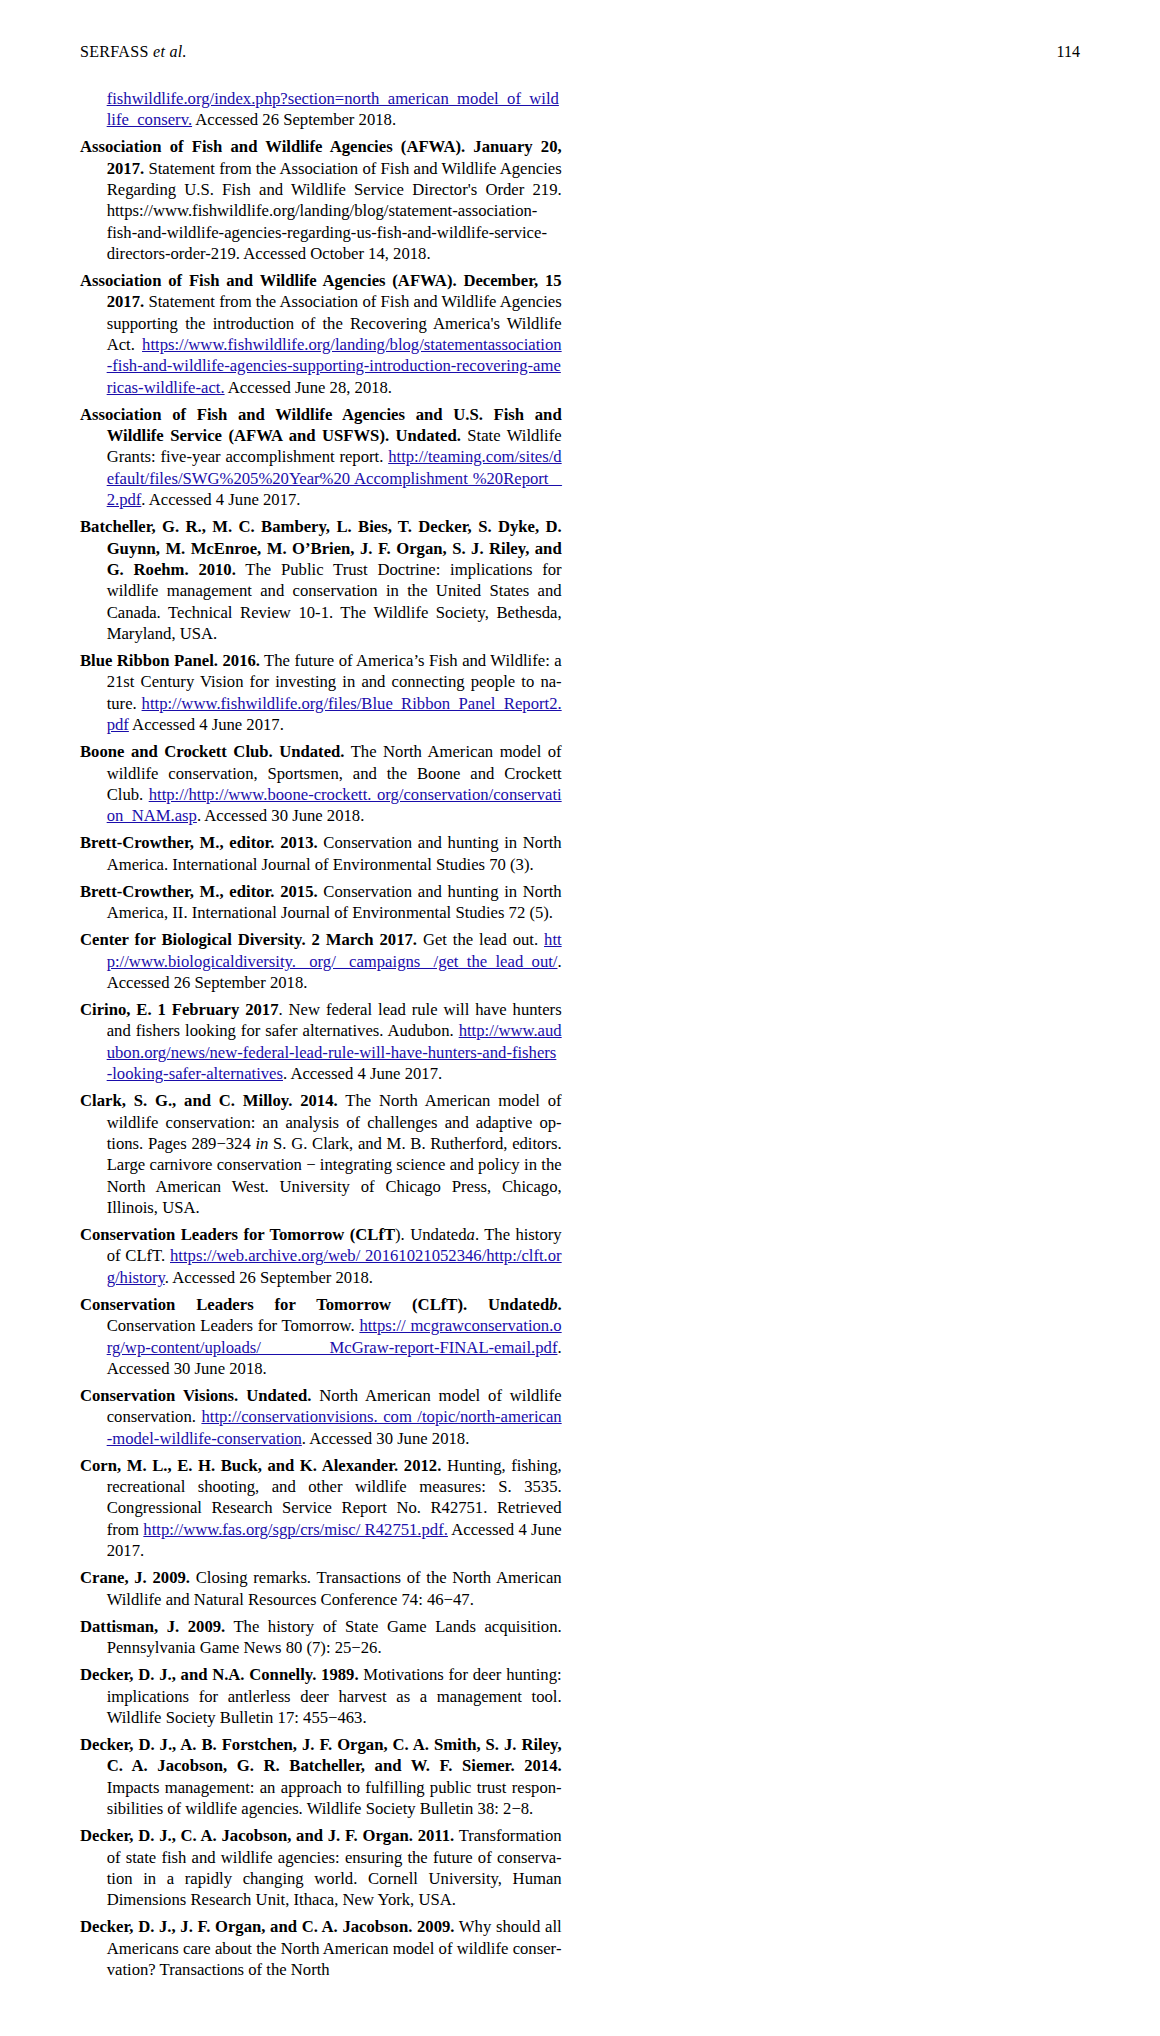SERFASS et al.
114
fishwildlife.org/index.php?section=north_american_model_of_wildlife_conserv. Accessed 26 September 2018.
Association of Fish and Wildlife Agencies (AFWA). January 20, 2017. Statement from the Association of Fish and Wildlife Agencies Regarding U.S. Fish and Wildlife Service Director's Order 219. https://www.fishwildlife.org/landing/blog/statement-association-fish-and-wildlife-agencies-regarding-us-fish-and-wildlife-service-directors-order-219. Accessed October 14, 2018.
Association of Fish and Wildlife Agencies (AFWA). December, 15 2017. Statement from the Association of Fish and Wildlife Agencies supporting the introduction of the Recovering America's Wildlife Act. https://www.fishwildlife.org/landing/blog/statementassociation-fish-and-wildlife-agencies-supporting-introduction-recovering-americas-wildlife-act. Accessed June 28, 2018.
Association of Fish and Wildlife Agencies and U.S. Fish and Wildlife Service (AFWA and USFWS). Undated. State Wildlife Grants: five-year accomplishment report. http://teaming.com/sites/default/files/SWG%205%20Year%20 Accomplishment %20Report _2.pdf. Accessed 4 June 2017.
Batcheller, G. R., M. C. Bambery, L. Bies, T. Decker, S. Dyke, D. Guynn, M. McEnroe, M. O’Brien, J. F. Organ, S. J. Riley, and G. Roehm. 2010. The Public Trust Doctrine: implications for wildlife management and conservation in the United States and Canada. Technical Review 10-1. The Wildlife Society, Bethesda, Maryland, USA.
Blue Ribbon Panel. 2016. The future of America’s Fish and Wildlife: a 21st Century Vision for investing in and connecting people to nature. http://www.fishwildlife.org/files/Blue_Ribbon_Panel_Report2.pdf Accessed 4 June 2017.
Boone and Crockett Club. Undated. The North American model of wildlife conservation, Sportsmen, and the Boone and Crockett Club. http://http://www.boone-crockett. org/conservation/conservation_NAM.asp. Accessed 30 June 2018.
Brett-Crowther, M., editor. 2013. Conservation and hunting in North America. International Journal of Environmental Studies 70 (3).
Brett-Crowther, M., editor. 2015. Conservation and hunting in North America, II. International Journal of Environmental Studies 72 (5).
Center for Biological Diversity. 2 March 2017. Get the lead out. http://www.biologicaldiversity. org/ campaigns /get_the_lead_out/. Accessed 26 September 2018.
Cirino, E. 1 February 2017. New federal lead rule will have hunters and fishers looking for safer alternatives. Audubon. http://www.audubon.org/news/new-federal-lead-rule-will-have-hunters-and-fishers-looking-safer-alternatives. Accessed 4 June 2017.
Clark, S. G., and C. Milloy. 2014. The North American model of wildlife conservation: an analysis of challenges and adaptive options. Pages 289−324 in S. G. Clark, and M. B. Rutherford, editors. Large carnivore conservation − integrating science and policy in the North American West. University of Chicago Press, Chicago, Illinois, USA.
Conservation Leaders for Tomorrow (CLfT). Undateda. The history of CLfT. https://web.archive.org/web/ 20161021052346/http:/clft.org/history. Accessed 26 September 2018.
Conservation Leaders for Tomorrow (CLfT). Undatedb. Conservation Leaders for Tomorrow. https:// mcgrawconservation.org/wp-content/uploads/ McGraw-report-FINAL-email.pdf. Accessed 30 June 2018.
Conservation Visions. Undated. North American model of wildlife conservation. http://conservationvisions. com /topic/north-american-model-wildlife-conservation. Accessed 30 June 2018.
Corn, M. L., E. H. Buck, and K. Alexander. 2012. Hunting, fishing, recreational shooting, and other wildlife measures: S. 3535. Congressional Research Service Report No. R42751. Retrieved from http://www.fas.org/sgp/crs/misc/ R42751.pdf. Accessed 4 June 2017.
Crane, J. 2009. Closing remarks. Transactions of the North American Wildlife and Natural Resources Conference 74: 46−47.
Dattisman, J. 2009. The history of State Game Lands acquisition. Pennsylvania Game News 80 (7): 25−26.
Decker, D. J., and N.A. Connelly. 1989. Motivations for deer hunting: implications for antlerless deer harvest as a management tool. Wildlife Society Bulletin 17: 455−463.
Decker, D. J., A. B. Forstchen, J. F. Organ, C. A. Smith, S. J. Riley, C. A. Jacobson, G. R. Batcheller, and W. F. Siemer. 2014. Impacts management: an approach to fulfilling public trust responsibilities of wildlife agencies. Wildlife Society Bulletin 38: 2−8.
Decker, D. J., C. A. Jacobson, and J. F. Organ. 2011. Transformation of state fish and wildlife agencies: ensuring the future of conservation in a rapidly changing world. Cornell University, Human Dimensions Research Unit, Ithaca, New York, USA.
Decker, D. J., J. F. Organ, and C. A. Jacobson. 2009. Why should all Americans care about the North American model of wildlife conservation? Transactions of the North